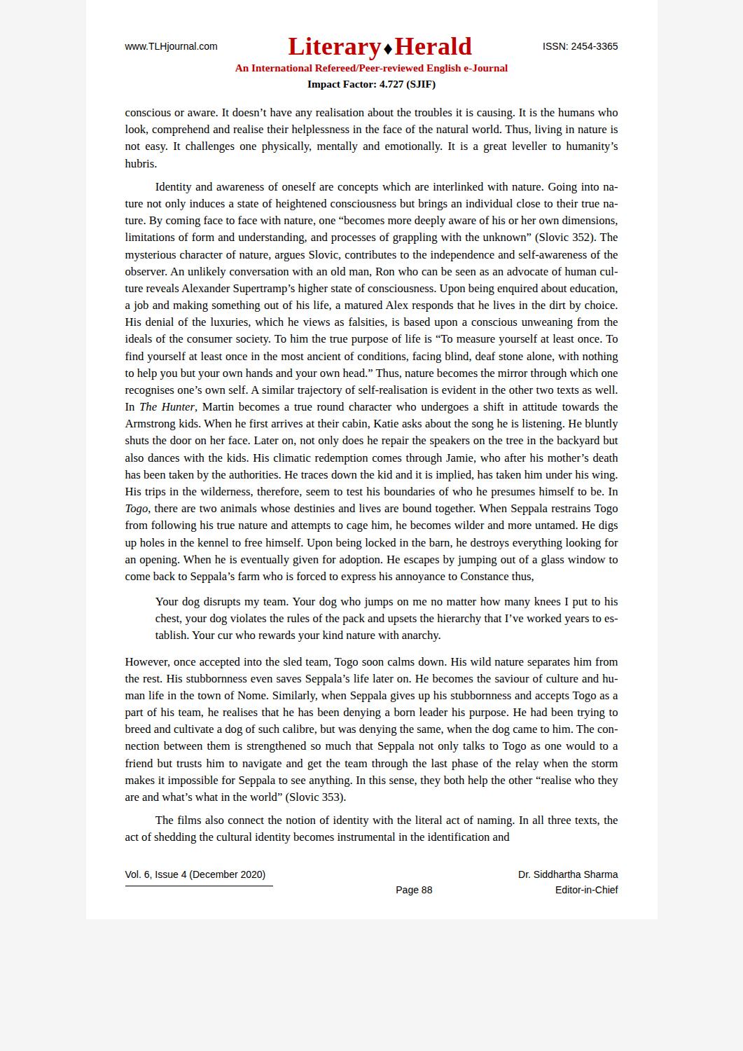www.TLHjournal.com Literary♦Herald ISSN: 2454-3365
An International Refereed/Peer-reviewed English e-Journal
Impact Factor: 4.727 (SJIF)
conscious or aware. It doesn’t have any realisation about the troubles it is causing. It is the humans who look, comprehend and realise their helplessness in the face of the natural world. Thus, living in nature is not easy. It challenges one physically, mentally and emotionally. It is a great leveller to humanity’s hubris.
Identity and awareness of oneself are concepts which are interlinked with nature. Going into nature not only induces a state of heightened consciousness but brings an individual close to their true nature. By coming face to face with nature, one “becomes more deeply aware of his or her own dimensions, limitations of form and understanding, and processes of grappling with the unknown” (Slovic 352). The mysterious character of nature, argues Slovic, contributes to the independence and self-awareness of the observer. An unlikely conversation with an old man, Ron who can be seen as an advocate of human culture reveals Alexander Supertramp’s higher state of consciousness. Upon being enquired about education, a job and making something out of his life, a matured Alex responds that he lives in the dirt by choice. His denial of the luxuries, which he views as falsities, is based upon a conscious unweaning from the ideals of the consumer society. To him the true purpose of life is “To measure yourself at least once. To find yourself at least once in the most ancient of conditions, facing blind, deaf stone alone, with nothing to help you but your own hands and your own head.” Thus, nature becomes the mirror through which one recognises one’s own self. A similar trajectory of self-realisation is evident in the other two texts as well. In The Hunter, Martin becomes a true round character who undergoes a shift in attitude towards the Armstrong kids. When he first arrives at their cabin, Katie asks about the song he is listening. He bluntly shuts the door on her face. Later on, not only does he repair the speakers on the tree in the backyard but also dances with the kids. His climatic redemption comes through Jamie, who after his mother’s death has been taken by the authorities. He traces down the kid and it is implied, has taken him under his wing. His trips in the wilderness, therefore, seem to test his boundaries of who he presumes himself to be. In Togo, there are two animals whose destinies and lives are bound together. When Seppala restrains Togo from following his true nature and attempts to cage him, he becomes wilder and more untamed. He digs up holes in the kennel to free himself. Upon being locked in the barn, he destroys everything looking for an opening. When he is eventually given for adoption. He escapes by jumping out of a glass window to come back to Seppala’s farm who is forced to express his annoyance to Constance thus,
Your dog disrupts my team. Your dog who jumps on me no matter how many knees I put to his chest, your dog violates the rules of the pack and upsets the hierarchy that I’ve worked years to establish. Your cur who rewards your kind nature with anarchy.
However, once accepted into the sled team, Togo soon calms down. His wild nature separates him from the rest. His stubbornness even saves Seppala’s life later on. He becomes the saviour of culture and human life in the town of Nome. Similarly, when Seppala gives up his stubbornness and accepts Togo as a part of his team, he realises that he has been denying a born leader his purpose. He had been trying to breed and cultivate a dog of such calibre, but was denying the same, when the dog came to him. The connection between them is strengthened so much that Seppala not only talks to Togo as one would to a friend but trusts him to navigate and get the team through the last phase of the relay when the storm makes it impossible for Seppala to see anything. In this sense, they both help the other “realise who they are and what’s what in the world” (Slovic 353).
The films also connect the notion of identity with the literal act of naming. In all three texts, the act of shedding the cultural identity becomes instrumental in the identification and
Vol. 6, Issue 4 (December 2020) Dr. Siddhartha Sharma
Page 88 Editor-in-Chief